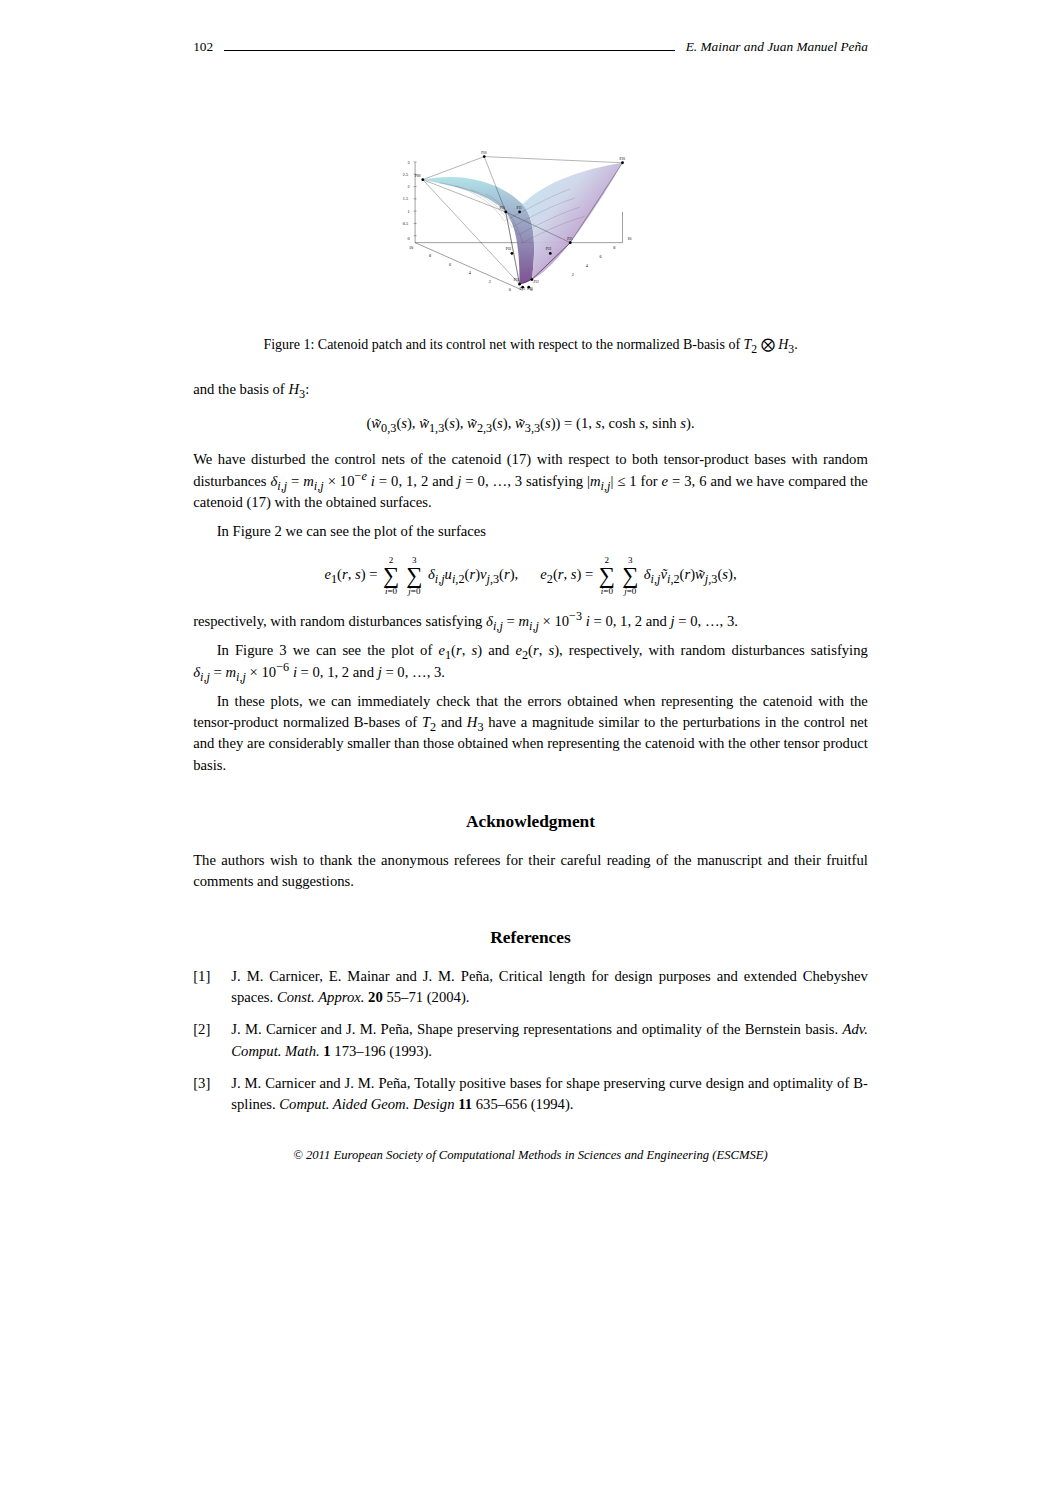102 E. Mainar and Juan Manuel Peña
3 2.5 2 1.5 1 0.5 0 10 8 6 4 2 0 10 8 6 4 2 0 P00 P10 P20 P01 P11 P21 P02 P22 P03 P13 P23 P12
Figure 1: Catenoid patch and its control net with respect to the normalized B-basis of T2 ⨂ H3.
and the basis of H3:
(w̃0,3(s), w̃1,3(s), w̃2,3(s), w̃3,3(s)) = (1, s, cosh s, sinh s).
We have disturbed the control nets of the catenoid (17) with respect to both tensor-product bases with random disturbances δi,j = mi,j × 10−e i = 0, 1, 2 and j = 0, …, 3 satisfying |mi,j| ≤ 1 for e = 3, 6 and we have compared the catenoid (17) with the obtained surfaces.
In Figure 2 we can see the plot of the surfaces
e1(r, s) = 2∑i=0 3∑j=0 δi,jui,2(r)vj,3(r), e2(r, s) = 2∑i=0 3∑j=0 δi,jṽi,2(r)w̃j,3(s),
respectively, with random disturbances satisfying δi,j = mi,j × 10−3 i = 0, 1, 2 and j = 0, …, 3.
In Figure 3 we can see the plot of e1(r, s) and e2(r, s), respectively, with random disturbances satisfying δi,j = mi,j × 10−6 i = 0, 1, 2 and j = 0, …, 3.
In these plots, we can immediately check that the errors obtained when representing the catenoid with the tensor-product normalized B-bases of T2 and H3 have a magnitude similar to the perturbations in the control net and they are considerably smaller than those obtained when representing the catenoid with the other tensor product basis.
Acknowledgment
The authors wish to thank the anonymous referees for their careful reading of the manuscript and their fruitful comments and suggestions.
References
J. M. Carnicer, E. Mainar and J. M. Peña, Critical length for design purposes and extended Chebyshev spaces. Const. Approx. 20 55–71 (2004).
J. M. Carnicer and J. M. Peña, Shape preserving representations and optimality of the Bernstein basis. Adv. Comput. Math. 1 173–196 (1993).
J. M. Carnicer and J. M. Peña, Totally positive bases for shape preserving curve design and optimality of B-splines. Comput. Aided Geom. Design 11 635–656 (1994).
© 2011 European Society of Computational Methods in Sciences and Engineering (ESCMSE)